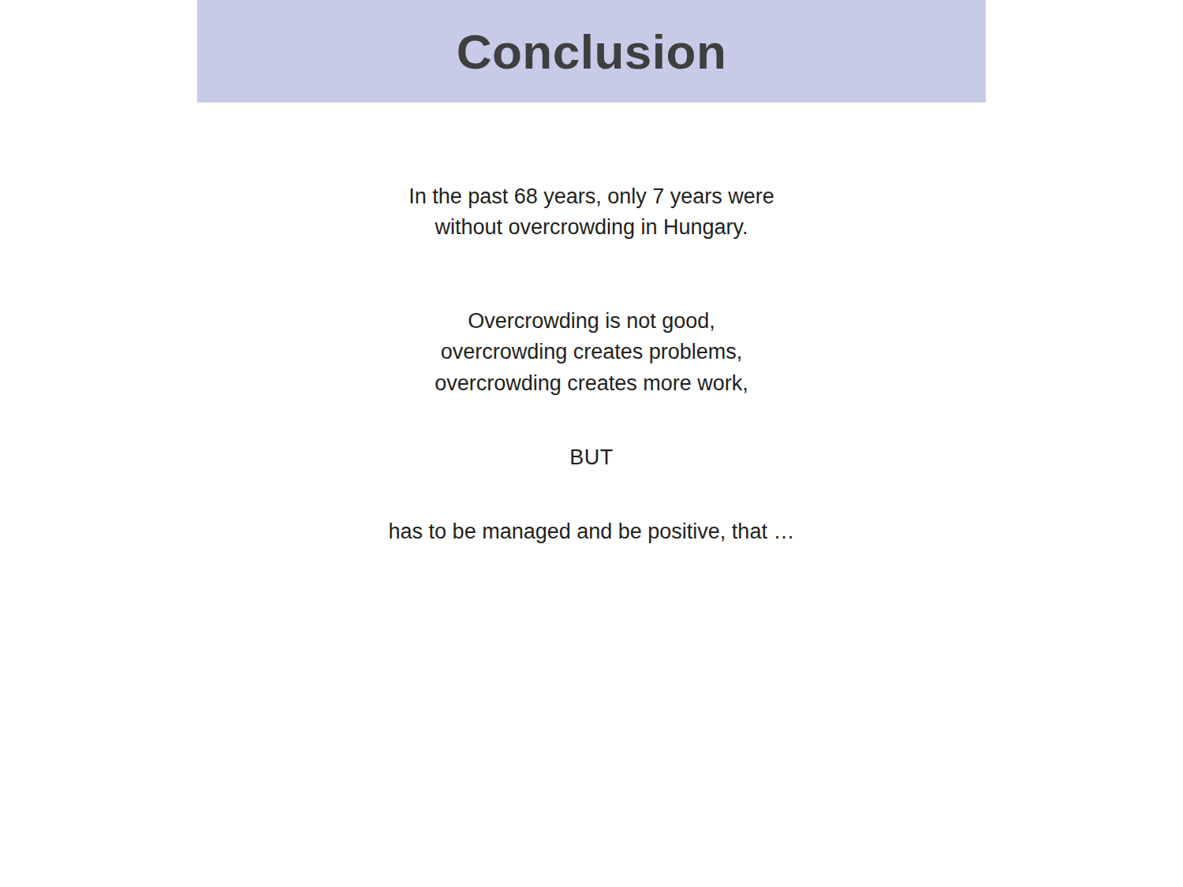Conclusion
In the past 68 years, only 7 years were
without overcrowding in Hungary.
Overcrowding is not good,
overcrowding creates problems,
overcrowding creates more work,
BUT
has to be managed and be positive, that …